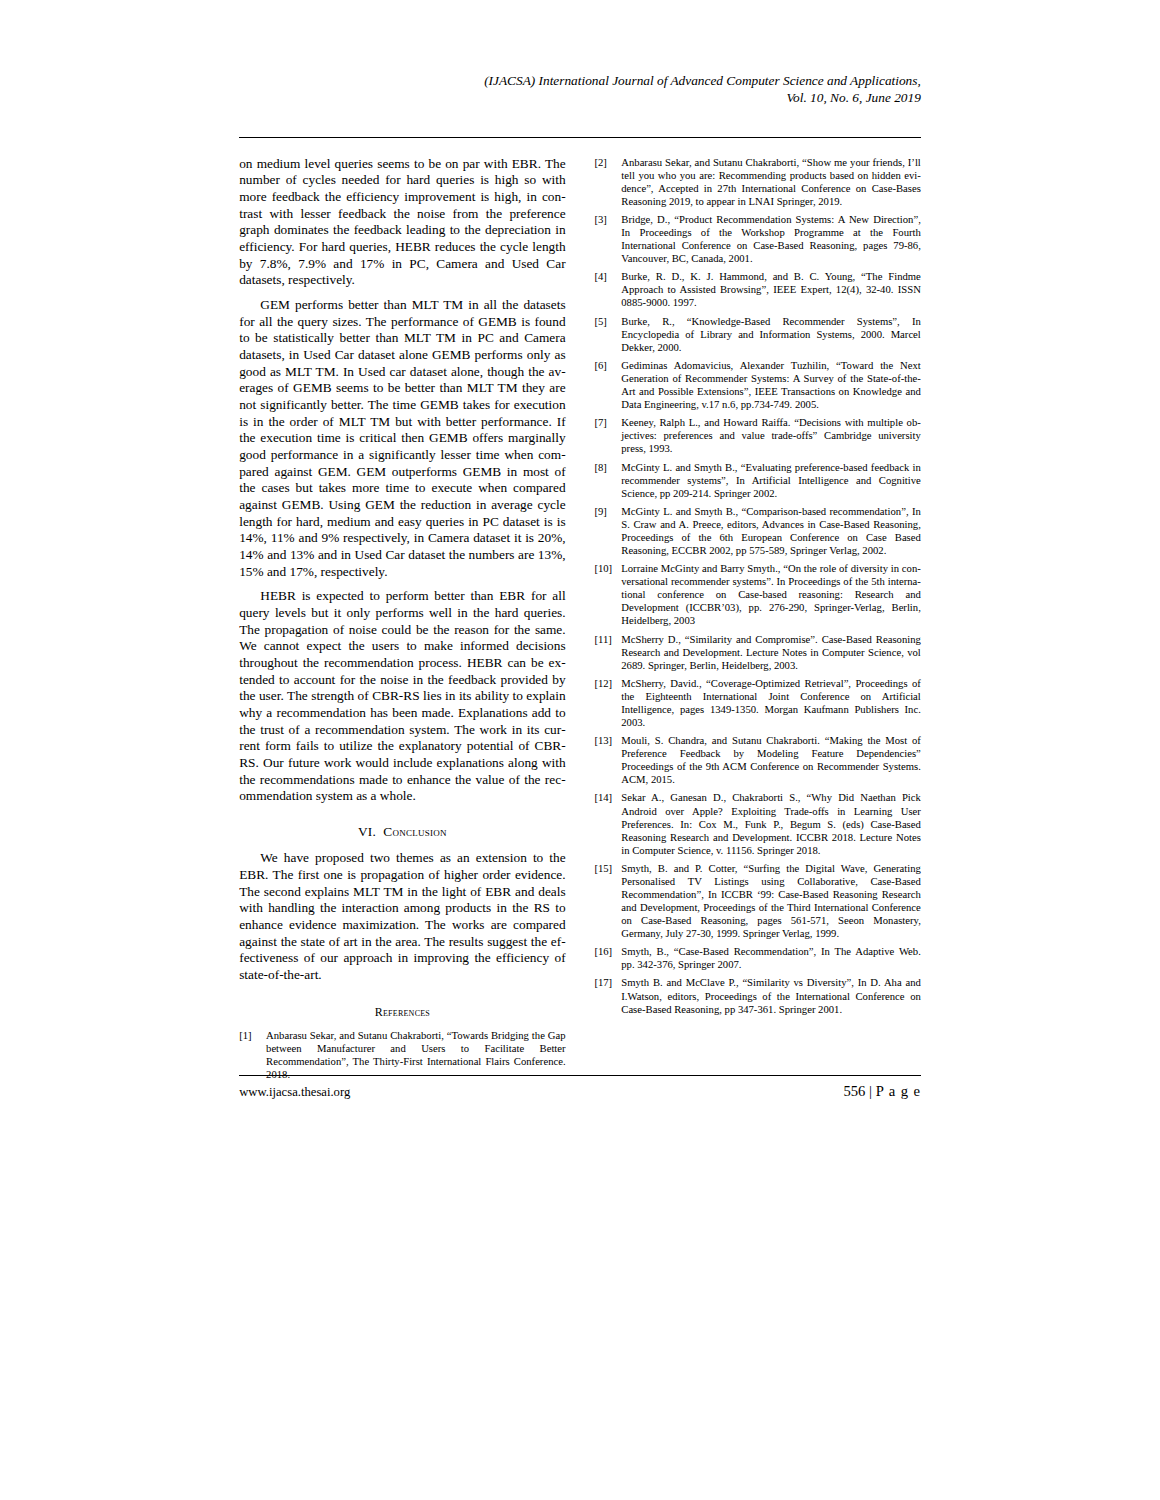(IJACSA) International Journal of Advanced Computer Science and Applications,
Vol. 10, No. 6, June 2019
on medium level queries seems to be on par with EBR. The number of cycles needed for hard queries is high so with more feedback the efficiency improvement is high, in contrast with lesser feedback the noise from the preference graph dominates the feedback leading to the depreciation in efficiency. For hard queries, HEBR reduces the cycle length by 7.8%, 7.9% and 17% in PC, Camera and Used Car datasets, respectively.
GEM performs better than MLT TM in all the datasets for all the query sizes. The performance of GEMB is found to be statistically better than MLT TM in PC and Camera datasets, in Used Car dataset alone GEMB performs only as good as MLT TM. In Used car dataset alone, though the averages of GEMB seems to be better than MLT TM they are not significantly better. The time GEMB takes for execution is in the order of MLT TM but with better performance. If the execution time is critical then GEMB offers marginally good performance in a significantly lesser time when compared against GEM. GEM outperforms GEMB in most of the cases but takes more time to execute when compared against GEMB. Using GEM the reduction in average cycle length for hard, medium and easy queries in PC dataset is is 14%, 11% and 9% respectively, in Camera dataset it is 20%, 14% and 13% and in Used Car dataset the numbers are 13%, 15% and 17%, respectively.
HEBR is expected to perform better than EBR for all query levels but it only performs well in the hard queries. The propagation of noise could be the reason for the same. We cannot expect the users to make informed decisions throughout the recommendation process. HEBR can be extended to account for the noise in the feedback provided by the user. The strength of CBR-RS lies in its ability to explain why a recommendation has been made. Explanations add to the trust of a recommendation system. The work in its current form fails to utilize the explanatory potential of CBR-RS. Our future work would include explanations along with the recommendations made to enhance the value of the recommendation system as a whole.
VI. Conclusion
We have proposed two themes as an extension to the EBR. The first one is propagation of higher order evidence. The second explains MLT TM in the light of EBR and deals with handling the interaction among products in the RS to enhance evidence maximization. The works are compared against the state of art in the area. The results suggest the effectiveness of our approach in improving the efficiency of state-of-the-art.
References
[1] Anbarasu Sekar, and Sutanu Chakraborti, “Towards Bridging the Gap between Manufacturer and Users to Facilitate Better Recommendation”, The Thirty-First International Flairs Conference. 2018.
[2] Anbarasu Sekar, and Sutanu Chakraborti, “Show me your friends, I’ll tell you who you are: Recommending products based on hidden evidence”, Accepted in 27th International Conference on Case-Bases Reasoning 2019, to appear in LNAI Springer, 2019.
[3] Bridge, D., “Product Recommendation Systems: A New Direction”, In Proceedings of the Workshop Programme at the Fourth International Conference on Case-Based Reasoning, pages 79-86, Vancouver, BC, Canada, 2001.
[4] Burke, R. D., K. J. Hammond, and B. C. Young, “The Findme Approach to Assisted Browsing”, IEEE Expert, 12(4), 32-40. ISSN 0885-9000. 1997.
[5] Burke, R., “Knowledge-Based Recommender Systems”, In Encyclopedia of Library and Information Systems, 2000. Marcel Dekker, 2000.
[6] Gediminas Adomavicius, Alexander Tuzhilin, “Toward the Next Generation of Recommender Systems: A Survey of the State-of-the-Art and Possible Extensions”, IEEE Transactions on Knowledge and Data Engineering, v.17 n.6, pp.734-749. 2005.
[7] Keeney, Ralph L., and Howard Raiffa. “Decisions with multiple objectives: preferences and value trade-offs” Cambridge university press, 1993.
[8] McGinty L. and Smyth B., “Evaluating preference-based feedback in recommender systems”, In Artificial Intelligence and Cognitive Science, pp 209-214. Springer 2002.
[9] McGinty L. and Smyth B., “Comparison-based recommendation”, In S. Craw and A. Preece, editors, Advances in Case-Based Reasoning, Proceedings of the 6th European Conference on Case Based Reasoning, ECCBR 2002, pp 575-589, Springer Verlag, 2002.
[10] Lorraine McGinty and Barry Smyth., “On the role of diversity in conversational recommender systems”. In Proceedings of the 5th international conference on Case-based reasoning: Research and Development (ICCBR’03), pp. 276-290, Springer-Verlag, Berlin, Heidelberg, 2003
[11] McSherry D., “Similarity and Compromise”. Case-Based Reasoning Research and Development. Lecture Notes in Computer Science, vol 2689. Springer, Berlin, Heidelberg, 2003.
[12] McSherry, David., “Coverage-Optimized Retrieval”, Proceedings of the Eighteenth International Joint Conference on Artificial Intelligence, pages 1349-1350. Morgan Kaufmann Publishers Inc. 2003.
[13] Mouli, S. Chandra, and Sutanu Chakraborti. “Making the Most of Preference Feedback by Modeling Feature Dependencies” Proceedings of the 9th ACM Conference on Recommender Systems. ACM, 2015.
[14] Sekar A., Ganesan D., Chakraborti S., “Why Did Naethan Pick Android over Apple? Exploiting Trade-offs in Learning User Preferences. In: Cox M., Funk P., Begum S. (eds) Case-Based Reasoning Research and Development. ICCBR 2018. Lecture Notes in Computer Science, v. 11156. Springer 2018.
[15] Smyth, B. and P. Cotter, “Surfing the Digital Wave, Generating Personalised TV Listings using Collaborative, Case-Based Recommendation”, In ICCBR ‘99: Case-Based Reasoning Research and Development, Proceedings of the Third International Conference on Case-Based Reasoning, pages 561-571, Seeon Monastery, Germany, July 27-30, 1999. Springer Verlag, 1999.
[16] Smyth, B., “Case-Based Recommendation”, In The Adaptive Web. pp. 342-376, Springer 2007.
[17] Smyth B. and McClave P., “Similarity vs Diversity”, In D. Aha and I.Watson, editors, Proceedings of the International Conference on Case-Based Reasoning, pp 347-361. Springer 2001.
www.ijacsa.thesai.org
556 | P a g e